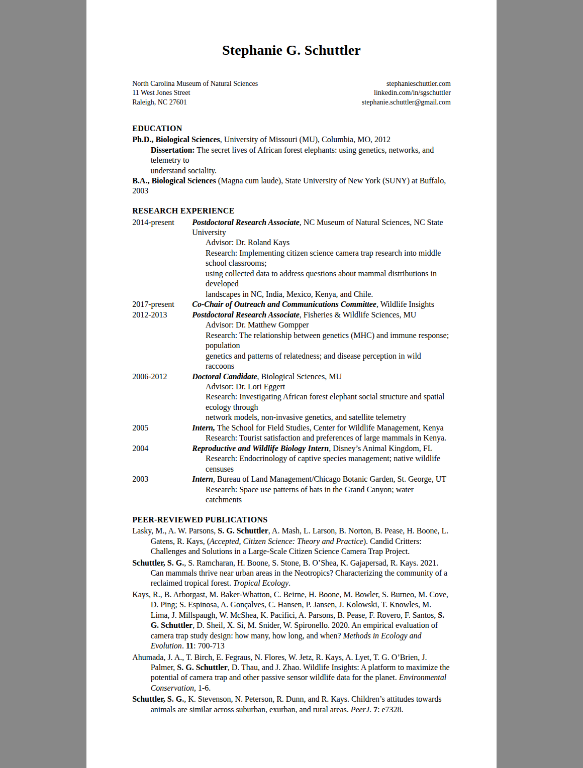Stephanie G. Schuttler
| North Carolina Museum of Natural Sciences | stephanieschuttler.com |
| 11 West Jones Street | linkedin.com/in/sgschuttler |
| Raleigh, NC 27601 | stephanie.schuttler@gmail.com |
EDUCATION
Ph.D., Biological Sciences, University of Missouri (MU), Columbia, MO, 2012
Dissertation: The secret lives of African forest elephants: using genetics, networks, and telemetry to
understand sociality.
B.A., Biological Sciences (Magna cum laude), State University of New York (SUNY) at Buffalo, 2003
RESEARCH EXPERIENCE
| 2014-present | Postdoctoral Research Associate , NC Museum of Natural Sciences, NC State University Advisor: Dr. Roland Kays Research: Implementing citizen science camera trap research into middle school classrooms; using collected data to address questions about mammal distributions in developed landscapes in NC, India, Mexico, Kenya, and Chile. |
| 2017-present | Co-Chair of Outreach and Communications Committee , Wildlife Insights |
| 2012-2013 | Postdoctoral Research Associate , Fisheries & Wildlife Sciences, MU Advisor: Dr. Matthew Gompper Research: The relationship between genetics (MHC) and immune response; population genetics and patterns of relatedness; and disease perception in wild raccoons |
| 2006-2012 | Doctoral Candidate , Biological Sciences, MU Advisor: Dr. Lori Eggert Research: Investigating African forest elephant social structure and spatial ecology through network models, non-invasive genetics, and satellite telemetry |
| 2005 | Intern, The School for Field Studies, Center for Wildlife Management, Kenya Research: Tourist satisfaction and preferences of large mammals in Kenya. |
| 2004 | Reproductive and Wildlife Biology Intern , Disney’s Animal Kingdom, FL Research: Endocrinology of captive species management; native wildlife censuses |
| 2003 | Intern , Bureau of Land Management/Chicago Botanic Garden, St. George, UT Research: Space use patterns of bats in the Grand Canyon; water catchments |
PEER-REVIEWED PUBLICATIONS
Lasky, M., A. W. Parsons, S. G. Schuttler, A. Mash, L. Larson, B. Norton, B. Pease, H. Boone, L. Gatens, R. Kays, (Accepted, Citizen Science: Theory and Practice). Candid Critters: Challenges and Solutions in a Large-Scale Citizen Science Camera Trap Project.
Schuttler, S. G., S. Ramcharan, H. Boone, S. Stone, B. O’Shea, K. Gajapersad, R. Kays. 2021. Can mammals thrive near urban areas in the Neotropics? Characterizing the community of a reclaimed tropical forest. Tropical Ecology.
Kays, R., B. Arborgast, M. Baker-Whatton, C. Beirne, H. Boone, M. Bowler, S. Burneo, M. Cove, D. Ping; S. Espinosa, A. Gonçalves, C. Hansen, P. Jansen, J. Kolowski, T. Knowles, M. Lima, J. Millspaugh, W. McShea, K. Pacifici, A. Parsons, B. Pease, F. Rovero, F. Santos, S. G. Schuttler, D. Sheil, X. Si, M. Snider, W. Spironello. 2020. An empirical evaluation of camera trap study design: how many, how long, and when? Methods in Ecology and Evolution. 11: 700-713
Ahumada, J. A., T. Birch, E. Fegraus, N. Flores, W. Jetz, R. Kays, A. Lyet, T. G. O’Brien, J. Palmer, S. G. Schuttler, D. Thau, and J. Zhao. Wildlife Insights: A platform to maximize the potential of camera trap and other passive sensor wildlife data for the planet. Environmental Conservation, 1-6.
Schuttler, S. G., K. Stevenson, N. Peterson, R. Dunn, and R. Kays. Children’s attitudes towards animals are similar across suburban, exurban, and rural areas. PeerJ. 7: e7328.